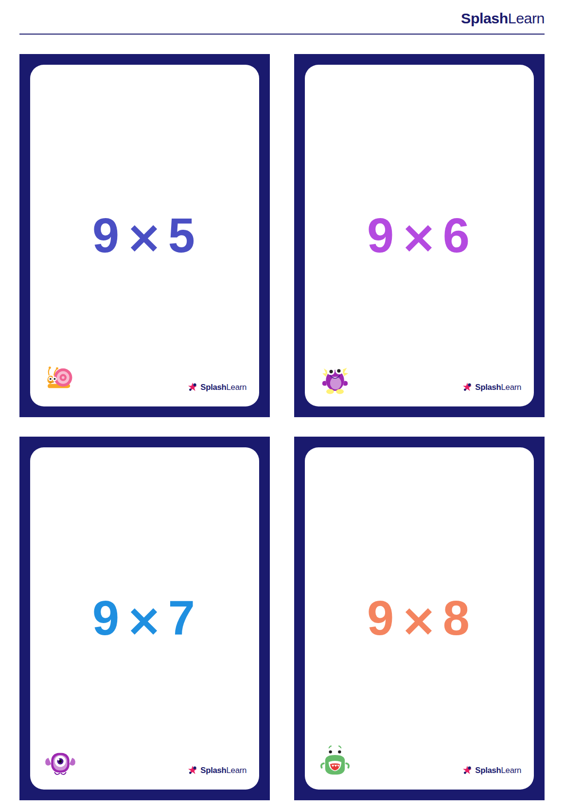Splash Learn
9✕5
Splash Learn
9✕6
Splash Learn
9✕7
Splash Learn
9✕8
Splash Learn